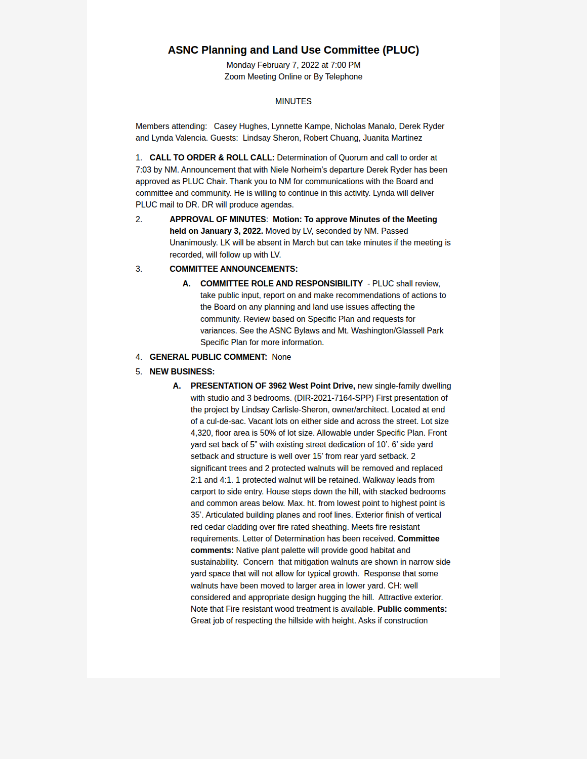ASNC Planning and Land Use Committee (PLUC)
Monday February 7, 2022 at 7:00 PM
Zoom Meeting Online or By Telephone
MINUTES
Members attending: Casey Hughes, Lynnette Kampe, Nicholas Manalo, Derek Ryder and Lynda Valencia. Guests: Lindsay Sheron, Robert Chuang, Juanita Martinez
CALL TO ORDER & ROLL CALL: Determination of Quorum and call to order at 7:03 by NM. Announcement that with Niele Norheim’s departure Derek Ryder has been approved as PLUC Chair. Thank you to NM for communications with the Board and committee and community. He is willing to continue in this activity. Lynda will deliver PLUC mail to DR. DR will produce agendas.
APPROVAL OF MINUTES: Motion: To approve Minutes of the Meeting held on January 3, 2022. Moved by LV, seconded by NM. Passed Unanimously. LK will be absent in March but can take minutes if the meeting is recorded, will follow up with LV.
COMMITTEE ANNOUNCEMENTS:
COMMITTEE ROLE AND RESPONSIBILITY - PLUC shall review, take public input, report on and make recommendations of actions to the Board on any planning and land use issues affecting the community. Review based on Specific Plan and requests for variances. See the ASNC Bylaws and Mt. Washington/Glassell Park Specific Plan for more information.
GENERAL PUBLIC COMMENT: None
NEW BUSINESS:
PRESENTATION OF 3962 West Point Drive, new single-family dwelling with studio and 3 bedrooms. (DIR-2021-7164-SPP) First presentation of the project by Lindsay Carlisle-Sheron, owner/architect. Located at end of a cul-de-sac. Vacant lots on either side and across the street. Lot size 4,320, floor area is 50% of lot size. Allowable under Specific Plan. Front yard set back of 5” with existing street dedication of 10’. 6’ side yard setback and structure is well over 15’ from rear yard setback. 2 significant trees and 2 protected walnuts will be removed and replaced 2:1 and 4:1. 1 protected walnut will be retained. Walkway leads from carport to side entry. House steps down the hill, with stacked bedrooms and common areas below. Max. ht. from lowest point to highest point is 35’. Articulated building planes and roof lines. Exterior finish of vertical red cedar cladding over fire rated sheathing. Meets fire resistant requirements. Letter of Determination has been received. Committee comments: Native plant palette will provide good habitat and sustainability. Concern that mitigation walnuts are shown in narrow side yard space that will not allow for typical growth. Response that some walnuts have been moved to larger area in lower yard. CH: well considered and appropriate design hugging the hill. Attractive exterior. Note that Fire resistant wood treatment is available. Public comments: Great job of respecting the hillside with height. Asks if construction